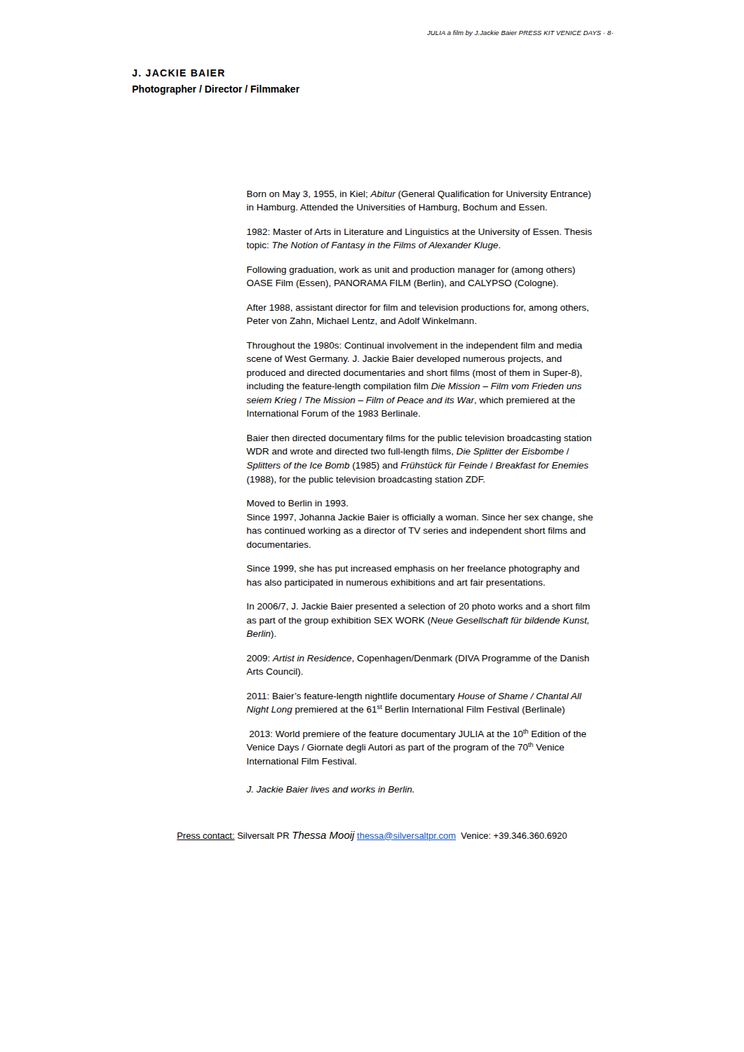JULIA a film by J.Jackie Baier PRESS KIT VENICE DAYS - 8-
J. JACKIE BAIER
Photographer / Director / Filmmaker
Born on May 3, 1955, in Kiel; Abitur (General Qualification for University Entrance) in Hamburg. Attended the Universities of Hamburg, Bochum and Essen.
1982: Master of Arts in Literature and Linguistics at the University of Essen. Thesis topic: The Notion of Fantasy in the Films of Alexander Kluge.
Following graduation, work as unit and production manager for (among others) OASE Film (Essen), PANORAMA FILM (Berlin), and CALYPSO (Cologne).
After 1988, assistant director for film and television productions for, among others, Peter von Zahn, Michael Lentz, and Adolf Winkelmann.
Throughout the 1980s: Continual involvement in the independent film and media scene of West Germany. J. Jackie Baier developed numerous projects, and produced and directed documentaries and short films (most of them in Super-8), including the feature-length compilation film Die Mission – Film vom Frieden uns seiem Krieg / The Mission – Film of Peace and its War, which premiered at the International Forum of the 1983 Berlinale.
Baier then directed documentary films for the public television broadcasting station WDR and wrote and directed two full-length films, Die Splitter der Eisbombe / Splitters of the Ice Bomb (1985) and Frühstück für Feinde / Breakfast for Enemies (1988), for the public television broadcasting station ZDF.
Moved to Berlin in 1993.
Since 1997, Johanna Jackie Baier is officially a woman. Since her sex change, she has continued working as a director of TV series and independent short films and documentaries.
Since 1999, she has put increased emphasis on her freelance photography and has also participated in numerous exhibitions and art fair presentations.
In 2006/7, J. Jackie Baier presented a selection of 20 photo works and a short film as part of the group exhibition SEX WORK (Neue Gesellschaft für bildende Kunst, Berlin).
2009: Artist in Residence, Copenhagen/Denmark (DIVA Programme of the Danish Arts Council).
2011: Baier’s feature-length nightlife documentary House of Shame / Chantal All Night Long premiered at the 61st Berlin International Film Festival (Berlinale)
2013: World premiere of the feature documentary JULIA at the 10th Edition of the Venice Days / Giornate degli Autori as part of the program of the 70th Venice International Film Festival.
J. Jackie Baier lives and works in Berlin.
Press contact: Silversalt PR Thessa Mooij thessa@silversaltpr.com Venice: +39.346.360.6920